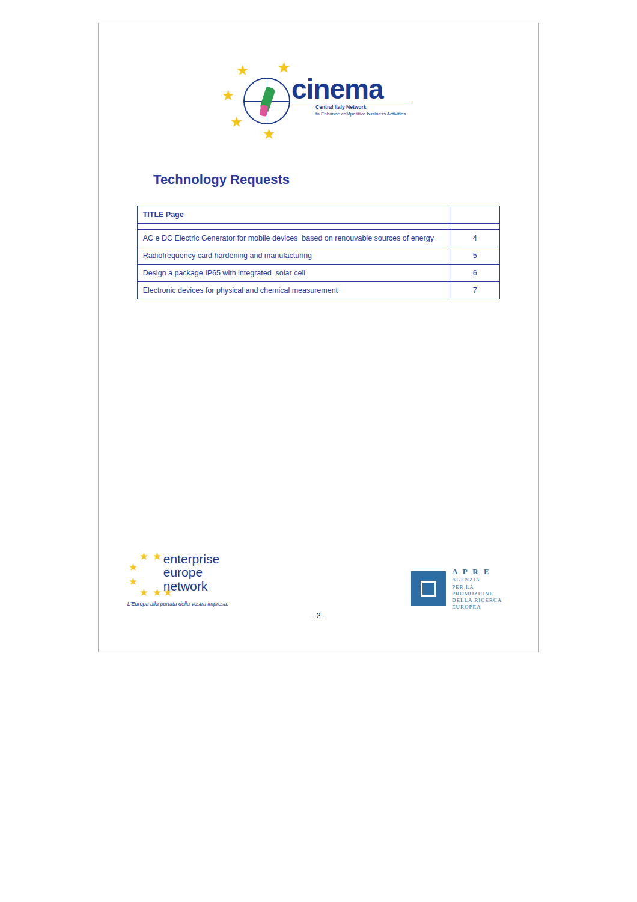★ ★ ★ ★ ★
cinema
Central Italy Network
to Enhance coMpetitive business Activities
Technology Requests
| TITLE Page | |
| --- | --- |
| AC e DC Electric Generator for mobile devices based on renouvable sources of energy | 4 |
| Radiofrequency card hardening and manufacturing | 5 |
| Design a package IP65 with integrated solar cell | 6 |
| Electronic devices for physical and chemical measurement | 7 |
★ ★ ★ ★ ★ ★ ★
enterprise
europe
network
L'Europa alla portata della vostra impresa.
A P R E
AGENZIA
PER LA
PROMOZIONE
DELLA RICERCA
EUROPEA
- 2 -